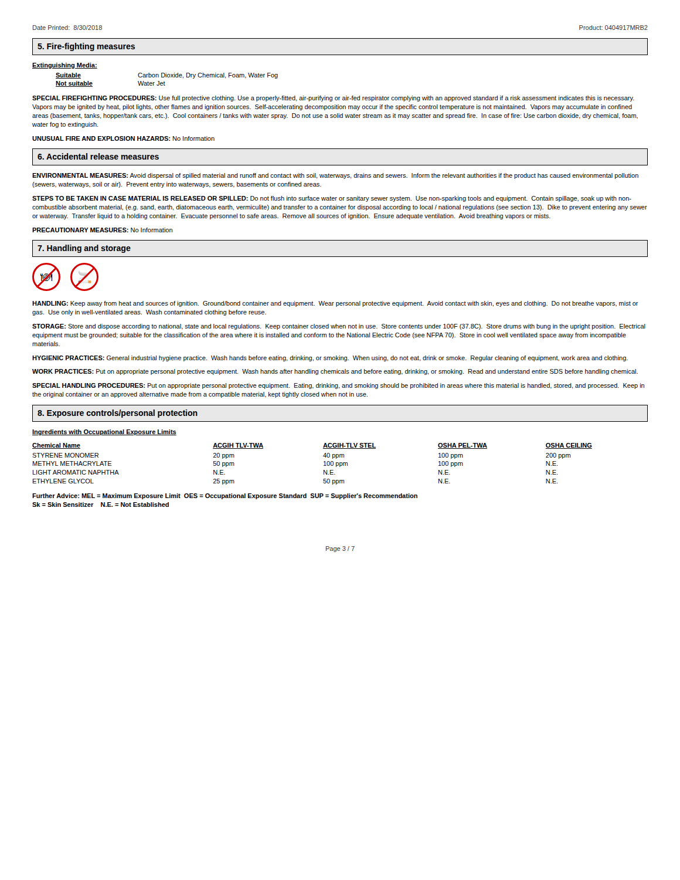Date Printed: 8/30/2018 Product: 0404917MRB2
5. Fire-fighting measures
Extinguishing Media:
| Suitable | Carbon Dioxide, Dry Chemical, Foam, Water Fog |
| Not suitable | Water Jet |
SPECIAL FIREFIGHTING PROCEDURES: Use full protective clothing. Use a properly-fitted, air-purifying or air-fed respirator complying with an approved standard if a risk assessment indicates this is necessary. Vapors may be ignited by heat, pilot lights, other flames and ignition sources. Self-accelerating decomposition may occur if the specific control temperature is not maintained. Vapors may accumulate in confined areas (basement, tanks, hopper/tank cars, etc.). Cool containers / tanks with water spray. Do not use a solid water stream as it may scatter and spread fire. In case of fire: Use carbon dioxide, dry chemical, foam, water fog to extinguish.
UNUSUAL FIRE AND EXPLOSION HAZARDS: No Information
6. Accidental release measures
ENVIRONMENTAL MEASURES: Avoid dispersal of spilled material and runoff and contact with soil, waterways, drains and sewers. Inform the relevant authorities if the product has caused environmental pollution (sewers, waterways, soil or air). Prevent entry into waterways, sewers, basements or confined areas.
STEPS TO BE TAKEN IN CASE MATERIAL IS RELEASED OR SPILLED: Do not flush into surface water or sanitary sewer system. Use non-sparking tools and equipment. Contain spillage, soak up with non-combustible absorbent material, (e.g. sand, earth, diatomaceous earth, vermiculite) and transfer to a container for disposal according to local / national regulations (see section 13). Dike to prevent entering any sewer or waterway. Transfer liquid to a holding container. Evacuate personnel to safe areas. Remove all sources of ignition. Ensure adequate ventilation. Avoid breathing vapors or mists.
PRECAUTIONARY MEASURES: No Information
7. Handling and storage
🍽 🚬
HANDLING: Keep away from heat and sources of ignition. Ground/bond container and equipment. Wear personal protective equipment. Avoid contact with skin, eyes and clothing. Do not breathe vapors, mist or gas. Use only in well-ventilated areas. Wash contaminated clothing before reuse.
STORAGE: Store and dispose according to national, state and local regulations. Keep container closed when not in use. Store contents under 100F (37.8C). Store drums with bung in the upright position. Electrical equipment must be grounded; suitable for the classification of the area where it is installed and conform to the National Electric Code (see NFPA 70). Store in cool well ventilated space away from incompatible materials.
HYGIENIC PRACTICES: General industrial hygiene practice. Wash hands before eating, drinking, or smoking. When using, do not eat, drink or smoke. Regular cleaning of equipment, work area and clothing.
WORK PRACTICES: Put on appropriate personal protective equipment. Wash hands after handling chemicals and before eating, drinking, or smoking. Read and understand entire SDS before handling chemical.
SPECIAL HANDLING PROCEDURES: Put on appropriate personal protective equipment. Eating, drinking, and smoking should be prohibited in areas where this material is handled, stored, and processed. Keep in the original container or an approved alternative made from a compatible material, kept tightly closed when not in use.
8. Exposure controls/personal protection
Ingredients with Occupational Exposure Limits
| Chemical Name | ACGIH TLV-TWA | ACGIH-TLV STEL | OSHA PEL-TWA | OSHA CEILING |
| --- | --- | --- | --- | --- |
| STYRENE MONOMER | 20 ppm | 40 ppm | 100 ppm | 200 ppm |
| METHYL METHACRYLATE | 50 ppm | 100 ppm | 100 ppm | N.E. |
| LIGHT AROMATIC NAPHTHA | N.E. | N.E. | N.E. | N.E. |
| ETHYLENE GLYCOL | 25 ppm | 50 ppm | N.E. | N.E. |
Further Advice: MEL = Maximum Exposure Limit OES = Occupational Exposure Standard SUP = Supplier's Recommendation
Sk = Skin Sensitizer N.E. = Not Established
Page 3 / 7